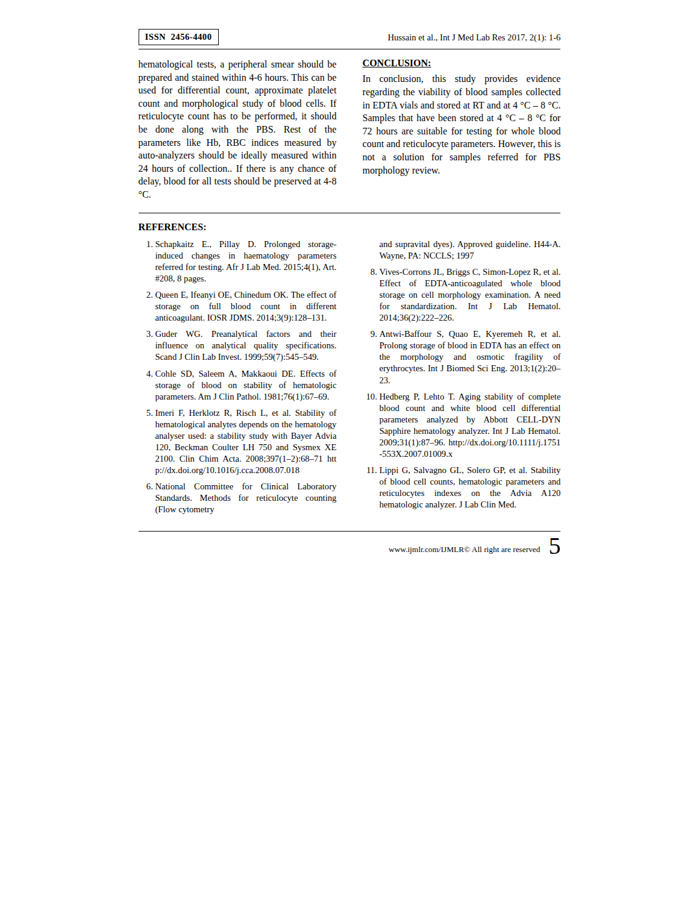ISSN 2456-4400
Hussain et al., Int J Med Lab Res 2017, 2(1): 1-6
hematological tests, a peripheral smear should be prepared and stained within 4-6 hours. This can be used for differential count, approximate platelet count and morphological study of blood cells. If reticulocyte count has to be performed, it should be done along with the PBS. Rest of the parameters like Hb, RBC indices measured by auto-analyzers should be ideally measured within 24 hours of collection.. If there is any chance of delay, blood for all tests should be preserved at 4-8 °C.
CONCLUSION:
In conclusion, this study provides evidence regarding the viability of blood samples collected in EDTA vials and stored at RT and at 4 °C – 8 °C. Samples that have been stored at 4 °C – 8 °C for 72 hours are suitable for testing for whole blood count and reticulocyte parameters. However, this is not a solution for samples referred for PBS morphology review.
REFERENCES:
Schapkaitz E., Pillay D. Prolonged storage-induced changes in haematology parameters referred for testing. Afr J Lab Med. 2015;4(1), Art. #208, 8 pages.
Queen E, Ifeanyi OE, Chinedum OK. The effect of storage on full blood count in different anticoagulant. IOSR JDMS. 2014;3(9):128–131.
Guder WG. Preanalytical factors and their influence on analytical quality specifications. Scand J Clin Lab Invest. 1999;59(7):545–549.
Cohle SD, Saleem A, Makkaoui DE. Effects of storage of blood on stability of hematologic parameters. Am J Clin Pathol. 1981;76(1):67–69.
Imeri F, Herklotz R, Risch L, et al. Stability of hematological analytes depends on the hematology analyser used: a stability study with Bayer Advia 120, Beckman Coulter LH 750 and Sysmex XE 2100. Clin Chim Acta. 2008;397(1–2):68–71 http://dx.doi.org/10.1016/j.cca.2008.07.018
National Committee for Clinical Laboratory Standards. Methods for reticulocyte counting (Flow cytometry
and supravital dyes). Approved guideline. H44-A. Wayne, PA: NCCLS; 1997
Vives-Corrons JL, Briggs C, Simon-Lopez R, et al. Effect of EDTA-anticoagulated whole blood storage on cell morphology examination. A need for standardization. Int J Lab Hematol. 2014;36(2):222–226.
Antwi-Baffour S, Quao E, Kyeremeh R, et al. Prolong storage of blood in EDTA has an effect on the morphology and osmotic fragility of erythrocytes. Int J Biomed Sci Eng. 2013;1(2):20–23.
Hedberg P, Lehto T. Aging stability of complete blood count and white blood cell differential parameters analyzed by Abbott CELL-DYN Sapphire hematology analyzer. Int J Lab Hematol. 2009;31(1):87–96. http://dx.doi.org/10.1111/j.1751-553X.2007.01009.x
Lippi G, Salvagno GL, Solero GP, et al. Stability of blood cell counts, hematologic parameters and reticulocytes indexes on the Advia A120 hematologic analyzer. J Lab Clin Med.
www.ijmlr.com/IJMLR© All right are reserved
5